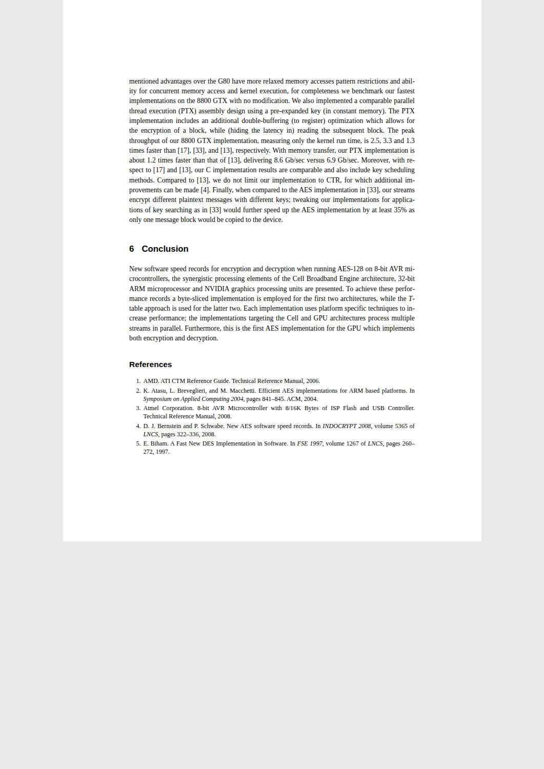mentioned advantages over the G80 have more relaxed memory accesses pattern restrictions and ability for concurrent memory access and kernel execution, for completeness we benchmark our fastest implementations on the 8800 GTX with no modification. We also implemented a comparable parallel thread execution (PTX) assembly design using a pre-expanded key (in constant memory). The PTX implementation includes an additional double-buffering (to register) optimization which allows for the encryption of a block, while (hiding the latency in) reading the subsequent block. The peak throughput of our 8800 GTX implementation, measuring only the kernel run time, is 2.5, 3.3 and 1.3 times faster than [17], [33], and [13], respectively. With memory transfer, our PTX implementation is about 1.2 times faster than that of [13], delivering 8.6 Gb/sec versus 6.9 Gb/sec. Moreover, with respect to [17] and [13], our C implementation results are comparable and also include key scheduling methods. Compared to [13], we do not limit our implementation to CTR, for which additional improvements can be made [4]. Finally, when compared to the AES implementation in [33], our streams encrypt different plaintext messages with different keys; tweaking our implementations for applications of key searching as in [33] would further speed up the AES implementation by at least 35% as only one message block would be copied to the device.
6 Conclusion
New software speed records for encryption and decryption when running AES-128 on 8-bit AVR microcontrollers, the synergistic processing elements of the Cell Broadband Engine architecture, 32-bit ARM microprocessor and NVIDIA graphics processing units are presented. To achieve these performance records a byte-sliced implementation is employed for the first two architectures, while the T-table approach is used for the latter two. Each implementation uses platform specific techniques to increase performance; the implementations targeting the Cell and GPU architectures process multiple streams in parallel. Furthermore, this is the first AES implementation for the GPU which implements both encryption and decryption.
References
AMD. ATI CTM Reference Guide. Technical Reference Manual, 2006.
K. Atasu, L. Breveglieri, and M. Macchetti. Efficient AES implementations for ARM based platforms. In Symposium on Applied Computing 2004, pages 841–845. ACM, 2004.
Atmel Corporation. 8-bit AVR Microcontroller with 8/16K Bytes of ISP Flash and USB Controller. Technical Reference Manual, 2008.
D. J. Bernstein and P. Schwabe. New AES software speed records. In INDOCRYPT 2008, volume 5365 of LNCS, pages 322–336, 2008.
E. Biham. A Fast New DES Implementation in Software. In FSE 1997, volume 1267 of LNCS, pages 260–272, 1997.